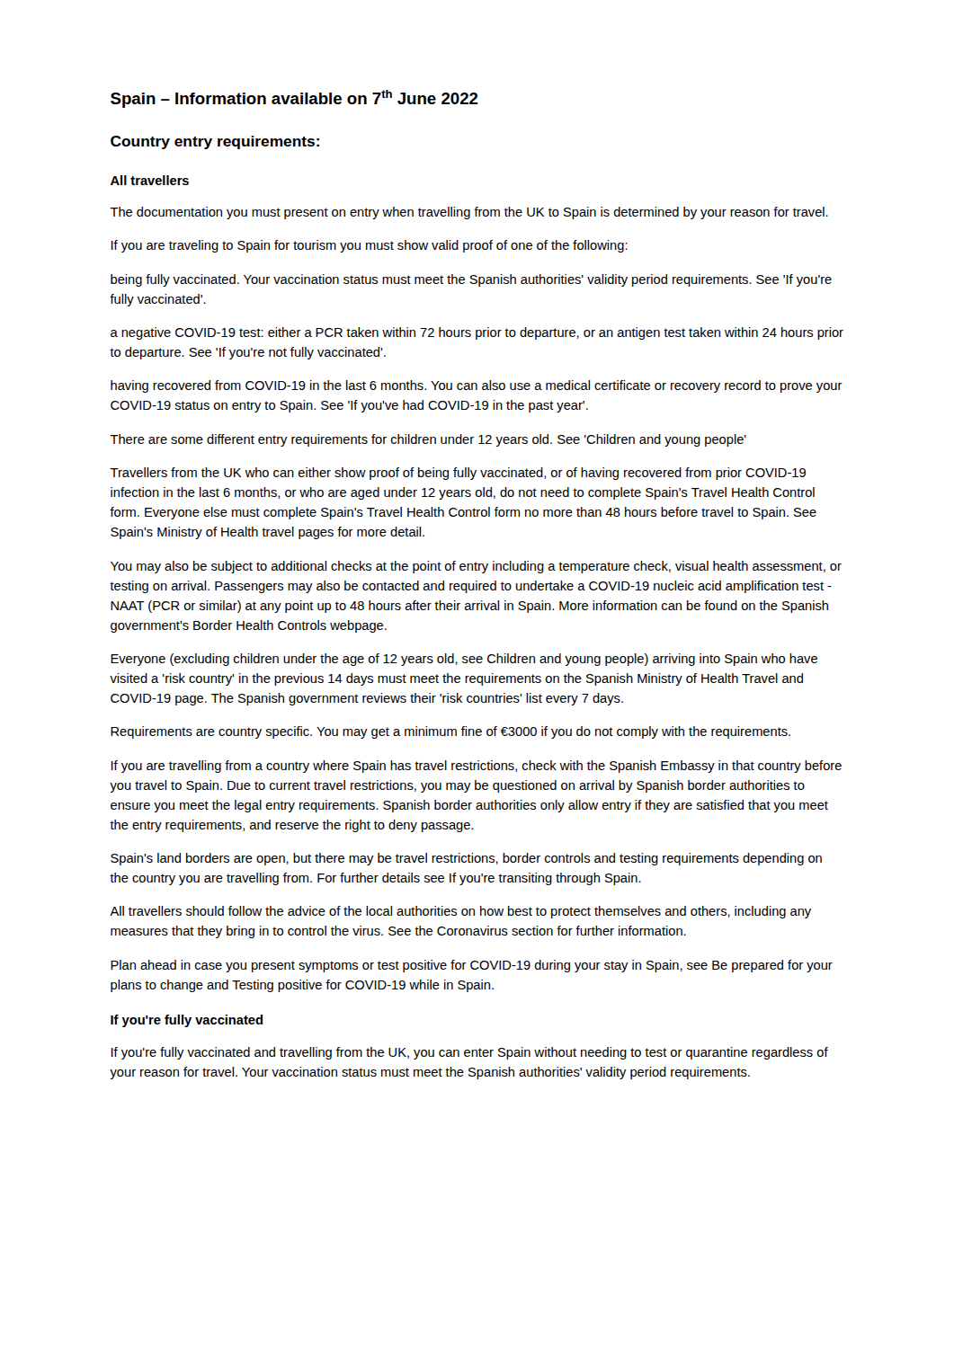Spain – Information available on 7th June 2022
Country entry requirements:
All travellers
The documentation you must present on entry when travelling from the UK to Spain is determined by your reason for travel.
If you are traveling to Spain for tourism you must show valid proof of one of the following:
being fully vaccinated. Your vaccination status must meet the Spanish authorities' validity period requirements. See 'If you're fully vaccinated'.
a negative COVID-19 test: either a PCR taken within 72 hours prior to departure, or an antigen test taken within 24 hours prior to departure. See 'If you're not fully vaccinated'.
having recovered from COVID-19 in the last 6 months. You can also use a medical certificate or recovery record to prove your COVID-19 status on entry to Spain. See 'If you've had COVID-19 in the past year'.
There are some different entry requirements for children under 12 years old. See 'Children and young people'
Travellers from the UK who can either show proof of being fully vaccinated, or of having recovered from prior COVID-19 infection in the last 6 months, or who are aged under 12 years old, do not need to complete Spain's Travel Health Control form. Everyone else must complete Spain's Travel Health Control form no more than 48 hours before travel to Spain. See Spain's Ministry of Health travel pages for more detail.
You may also be subject to additional checks at the point of entry including a temperature check, visual health assessment, or testing on arrival. Passengers may also be contacted and required to undertake a COVID-19 nucleic acid amplification test - NAAT (PCR or similar) at any point up to 48 hours after their arrival in Spain. More information can be found on the Spanish government's Border Health Controls webpage.
Everyone (excluding children under the age of 12 years old, see Children and young people) arriving into Spain who have visited a 'risk country' in the previous 14 days must meet the requirements on the Spanish Ministry of Health Travel and COVID-19 page. The Spanish government reviews their 'risk countries' list every 7 days.
Requirements are country specific. You may get a minimum fine of €3000 if you do not comply with the requirements.
If you are travelling from a country where Spain has travel restrictions, check with the Spanish Embassy in that country before you travel to Spain. Due to current travel restrictions, you may be questioned on arrival by Spanish border authorities to ensure you meet the legal entry requirements. Spanish border authorities only allow entry if they are satisfied that you meet the entry requirements, and reserve the right to deny passage.
Spain's land borders are open, but there may be travel restrictions, border controls and testing requirements depending on the country you are travelling from. For further details see If you're transiting through Spain.
All travellers should follow the advice of the local authorities on how best to protect themselves and others, including any measures that they bring in to control the virus. See the Coronavirus section for further information.
Plan ahead in case you present symptoms or test positive for COVID-19 during your stay in Spain, see Be prepared for your plans to change and Testing positive for COVID-19 while in Spain.
If you're fully vaccinated
If you're fully vaccinated and travelling from the UK, you can enter Spain without needing to test or quarantine regardless of your reason for travel. Your vaccination status must meet the Spanish authorities' validity period requirements.